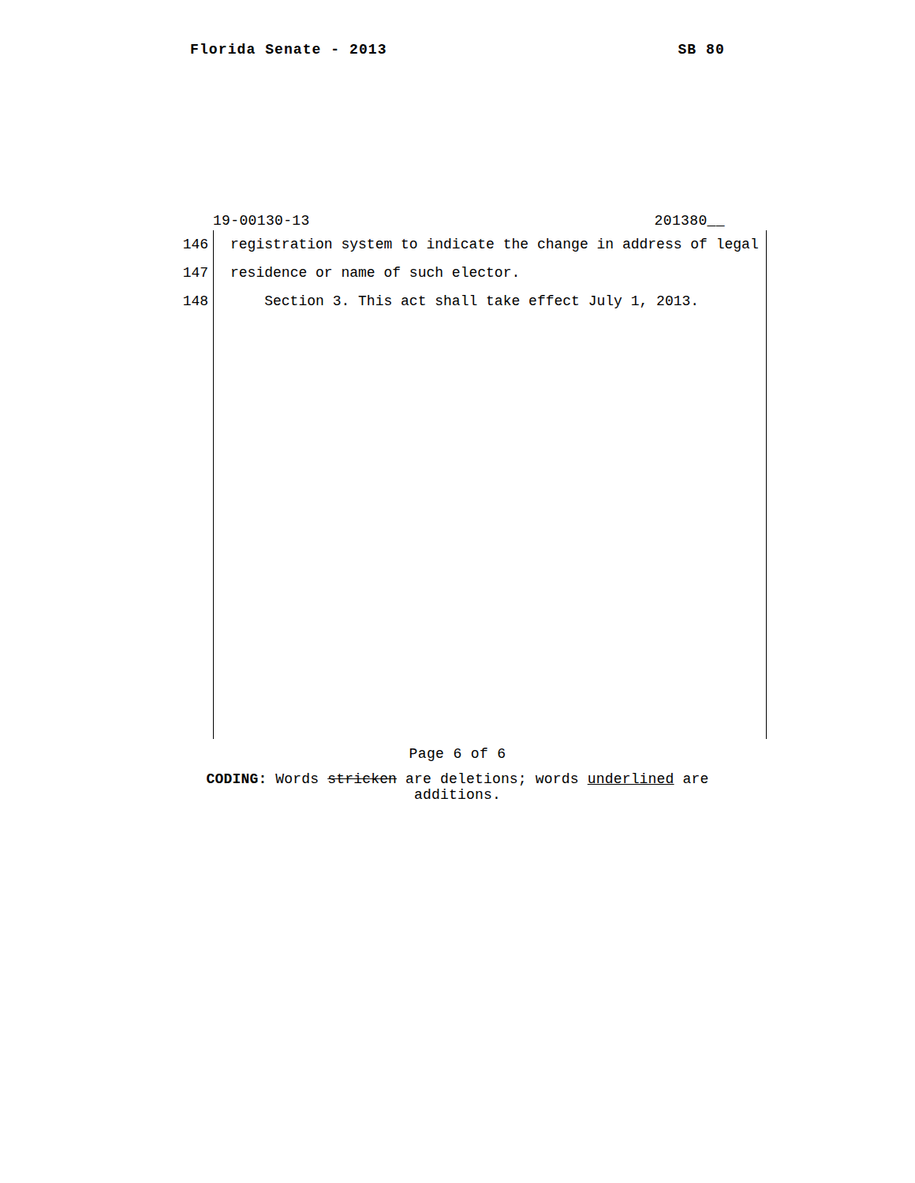Florida Senate - 2013 SB 80
19-00130-13 201380__
146
147
148
registration system to indicate the change in address of legal
residence or name of such elector.
Section 3. This act shall take effect July 1, 2013.
Page 6 of 6
CODING: Words stricken are deletions; words underlined are additions.